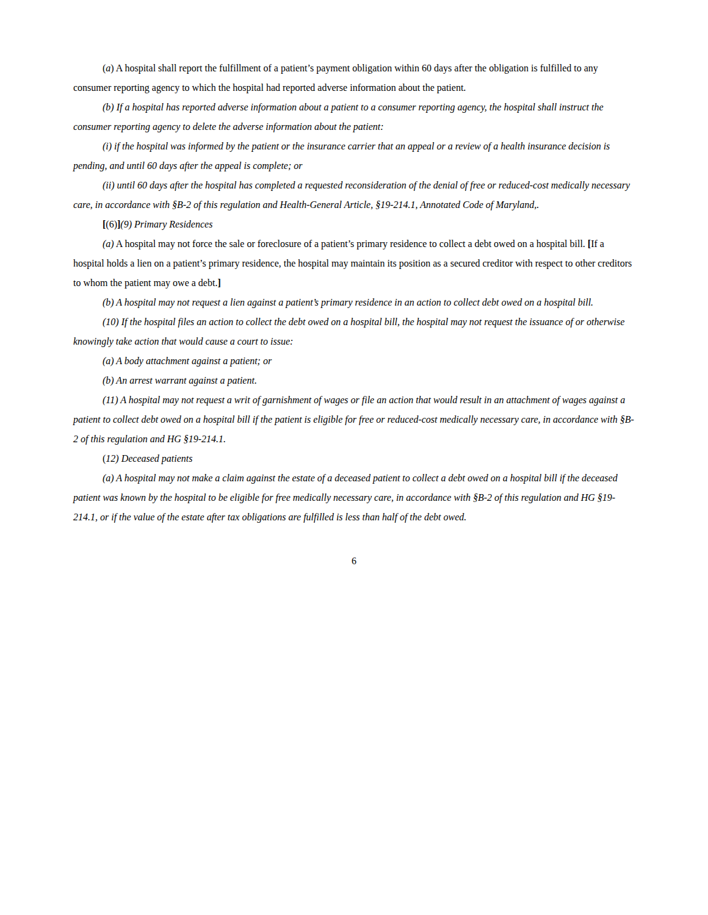(a) A hospital shall report the fulfillment of a patient’s payment obligation within 60 days after the obligation is fulfilled to any consumer reporting agency to which the hospital had reported adverse information about the patient.
(b) If a hospital has reported adverse information about a patient to a consumer reporting agency, the hospital shall instruct the consumer reporting agency to delete the adverse information about the patient:
(i) if the hospital was informed by the patient or the insurance carrier that an appeal or a review of a health insurance decision is pending, and until 60 days after the appeal is complete; or
(ii) until 60 days after the hospital has completed a requested reconsideration of the denial of free or reduced-cost medically necessary care, in accordance with §B-2 of this regulation and Health-General Article, §19-214.1, Annotated Code of Maryland,.
[(6)](9) Primary Residences
(a) A hospital may not force the sale or foreclosure of a patient’s primary residence to collect a debt owed on a hospital bill. [If a hospital holds a lien on a patient’s primary residence, the hospital may maintain its position as a secured creditor with respect to other creditors to whom the patient may owe a debt.]
(b) A hospital may not request a lien against a patient’s primary residence in an action to collect debt owed on a hospital bill.
(10) If the hospital files an action to collect the debt owed on a hospital bill, the hospital may not request the issuance of or otherwise knowingly take action that would cause a court to issue:
(a) A body attachment against a patient; or
(b) An arrest warrant against a patient.
(11) A hospital may not request a writ of garnishment of wages or file an action that would result in an attachment of wages against a patient to collect debt owed on a hospital bill if the patient is eligible for free or reduced-cost medically necessary care, in accordance with §B-2 of this regulation and HG §19-214.1.
(12) Deceased patients
(a) A hospital may not make a claim against the estate of a deceased patient to collect a debt owed on a hospital bill if the deceased patient was known by the hospital to be eligible for free medically necessary care, in accordance with §B-2 of this regulation and HG §19-214.1, or if the value of the estate after tax obligations are fulfilled is less than half of the debt owed.
6